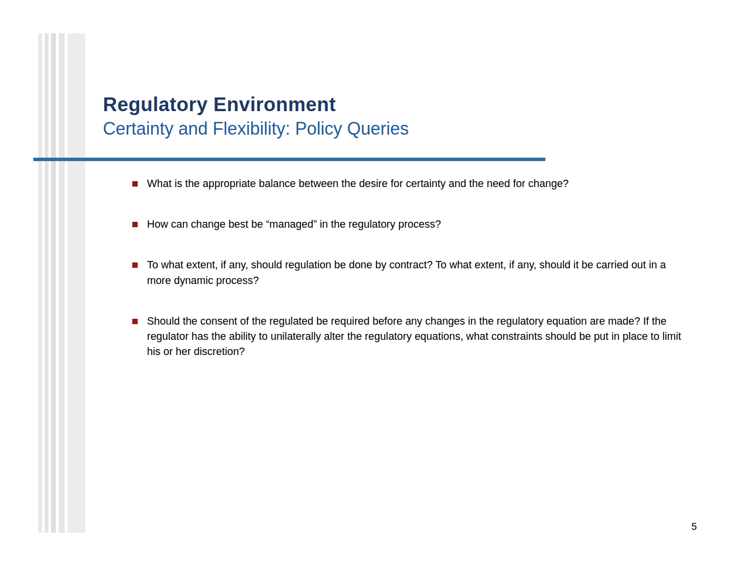Regulatory Environment
Certainty and Flexibility: Policy Queries
What is the appropriate balance between the desire for certainty and the need for change?
How can change best be “managed” in the regulatory process?
To what extent, if any, should regulation be done by contract? To what extent, if any, should it be carried out in a more dynamic process?
Should the consent of the regulated be required before any changes in the regulatory equation are made? If the regulator has the ability to unilaterally alter the regulatory equations, what constraints should be put in place to limit his or her discretion?
5